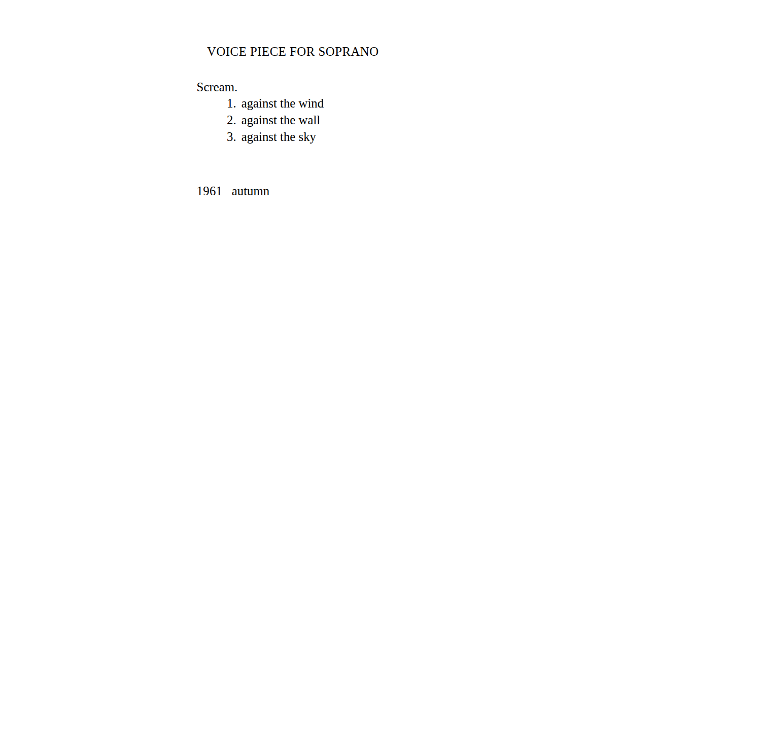VOICE PIECE FOR SOPRANO
Scream.
1. against the wind
2. against the wall
3. against the sky
1961 autumn